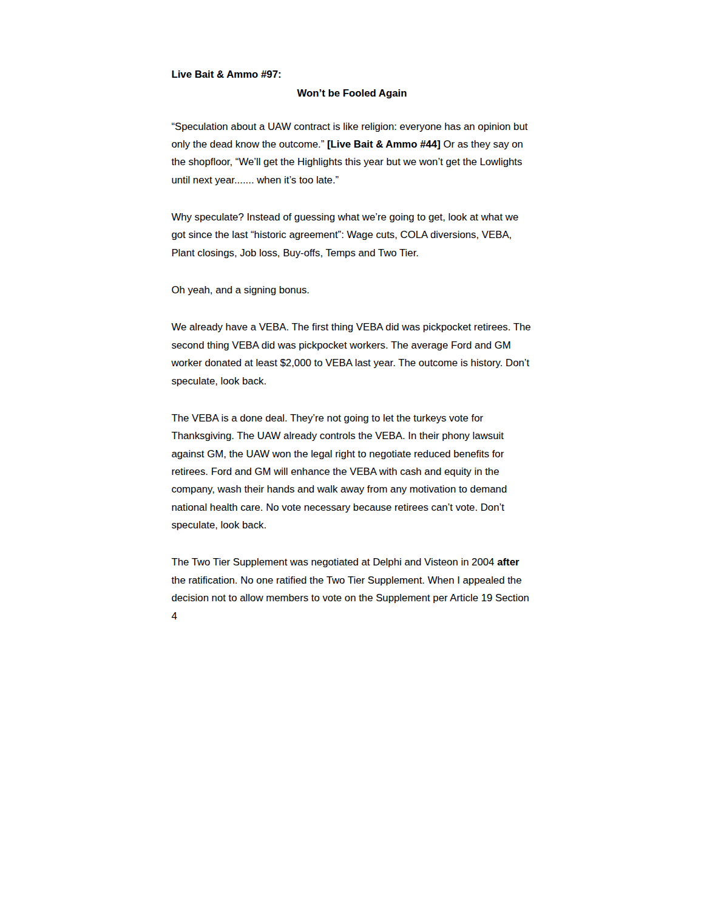Live Bait & Ammo #97: Won’t be Fooled Again
“Speculation about a UAW contract is like religion: everyone has an opinion but only the dead know the outcome.” [Live Bait & Ammo #44] Or as they say on the shopfloor, “We’ll get the Highlights this year but we won’t get the Lowlights until next year....... when it’s too late.”
Why speculate? Instead of guessing what we’re going to get, look at what we got since the last “historic agreement”: Wage cuts, COLA diversions, VEBA, Plant closings, Job loss, Buy-offs, Temps and Two Tier.
Oh yeah, and a signing bonus.
We already have a VEBA. The first thing VEBA did was pickpocket retirees. The second thing VEBA did was pickpocket workers. The average Ford and GM worker donated at least $2,000 to VEBA last year. The outcome is history. Don’t speculate, look back.
The VEBA is a done deal. They’re not going to let the turkeys vote for Thanksgiving. The UAW already controls the VEBA. In their phony lawsuit against GM, the UAW won the legal right to negotiate reduced benefits for retirees. Ford and GM will enhance the VEBA with cash and equity in the company, wash their hands and walk away from any motivation to demand national health care. No vote necessary because retirees can’t vote. Don’t speculate, look back.
The Two Tier Supplement was negotiated at Delphi and Visteon in 2004 after the ratification. No one ratified the Two Tier Supplement. When I appealed the decision not to allow members to vote on the Supplement per Article 19 Section 4